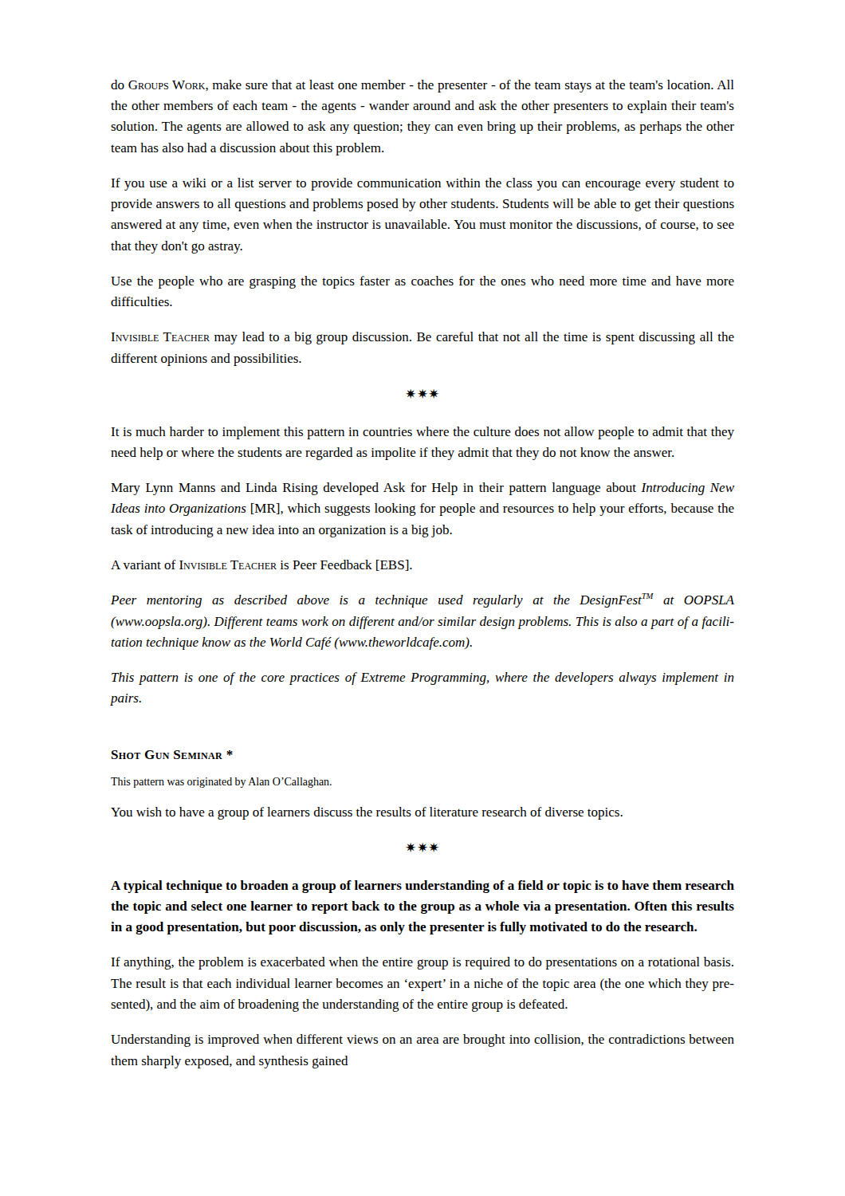do Groups Work, make sure that at least one member - the presenter - of the team stays at the team's location. All the other members of each team - the agents - wander around and ask the other presenters to explain their team's solution. The agents are allowed to ask any question; they can even bring up their problems, as perhaps the other team has also had a discussion about this problem.
If you use a wiki or a list server to provide communication within the class you can encourage every student to provide answers to all questions and problems posed by other students. Students will be able to get their questions answered at any time, even when the instructor is unavailable. You must monitor the discussions, of course, to see that they don't go astray.
Use the people who are grasping the topics faster as coaches for the ones who need more time and have more difficulties.
Invisible Teacher may lead to a big group discussion. Be careful that not all the time is spent discussing all the different opinions and possibilities.
✷✷✷
It is much harder to implement this pattern in countries where the culture does not allow people to admit that they need help or where the students are regarded as impolite if they admit that they do not know the answer.
Mary Lynn Manns and Linda Rising developed Ask for Help in their pattern language about Introducing New Ideas into Organizations [MR], which suggests looking for people and resources to help your efforts, because the task of introducing a new idea into an organization is a big job.
A variant of Invisible Teacher is Peer Feedback [EBS].
Peer mentoring as described above is a technique used regularly at the DesignFestTM at OOPSLA (www.oopsla.org). Different teams work on different and/or similar design problems. This is also a part of a facilitation technique know as the World Café (www.theworldcafe.com).
This pattern is one of the core practices of Extreme Programming, where the developers always implement in pairs.
Shot Gun Seminar *
This pattern was originated by Alan O’Callaghan.
You wish to have a group of learners discuss the results of literature research of diverse topics.
✷✷✷
A typical technique to broaden a group of learners understanding of a field or topic is to have them research the topic and select one learner to report back to the group as a whole via a presentation. Often this results in a good presentation, but poor discussion, as only the presenter is fully motivated to do the research.
If anything, the problem is exacerbated when the entire group is required to do presentations on a rotational basis. The result is that each individual learner becomes an ‘expert’ in a niche of the topic area (the one which they presented), and the aim of broadening the understanding of the entire group is defeated.
Understanding is improved when different views on an area are brought into collision, the contradictions between them sharply exposed, and synthesis gained